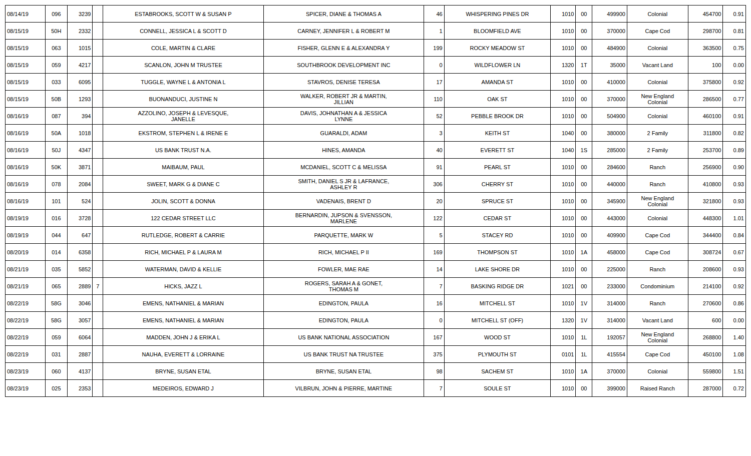| 08/14/19 | 096 | 3239 | | ESTABROOKS, SCOTT W & SUSAN P | SPICER, DIANE & THOMAS A | 46 | WHISPERING PINES DR | 1010 | 00 | 499900 | Colonial | 454700 | 0.91 |
| 08/15/19 | 50H | 2332 | | CONNELL, JESSICA L & SCOTT D | CARNEY, JENNIFER L & ROBERT M | 1 | BLOOMFIELD AVE | 1010 | 00 | 370000 | Cape Cod | 298700 | 0.81 |
| 08/15/19 | 063 | 1015 | | COLE, MARTIN & CLARE | FISHER, GLENN E & ALEXANDRA Y | 199 | ROCKY MEADOW ST | 1010 | 00 | 484900 | Colonial | 363500 | 0.75 |
| 08/15/19 | 059 | 4217 | | SCANLON, JOHN M TRUSTEE | SOUTHBROOK DEVELOPMENT INC | 0 | WILDFLOWER LN | 1320 | 1T | 35000 | Vacant Land | 100 | 0.00 |
| 08/15/19 | 033 | 6095 | | TUGGLE, WAYNE L & ANTONIA L | STAVROS, DENISE TERESA | 17 | AMANDA ST | 1010 | 00 | 410000 | Colonial | 375800 | 0.92 |
| 08/15/19 | 50B | 1293 | | BUONANDUCI, JUSTINE N | WALKER, ROBERT JR & MARTIN, JILLIAN | 110 | OAK ST | 1010 | 00 | 370000 | New England Colonial | 286500 | 0.77 |
| 08/16/19 | 087 | 394 | | AZZOLINO, JOSEPH & LEVESQUE, JANELLE | DAVIS, JOHNATHAN A & JESSICA LYNNE | 52 | PEBBLE BROOK DR | 1010 | 00 | 504900 | Colonial | 460100 | 0.91 |
| 08/16/19 | 50A | 1018 | | EKSTROM, STEPHEN L & IRENE E | GUARALDI, ADAM | 3 | KEITH ST | 1040 | 00 | 380000 | 2 Family | 311800 | 0.82 |
| 08/16/19 | 50J | 4347 | | US BANK TRUST N.A. | HINES, AMANDA | 40 | EVERETT ST | 1040 | 1S | 285000 | 2 Family | 253700 | 0.89 |
| 08/16/19 | 50K | 3871 | | MAIBAUM, PAUL | MCDANIEL, SCOTT C & MELISSA | 91 | PEARL ST | 1010 | 00 | 284600 | Ranch | 256900 | 0.90 |
| 08/16/19 | 078 | 2084 | | SWEET, MARK G & DIANE C | SMITH, DANIEL S JR & LAFRANCE, ASHLEY R | 306 | CHERRY ST | 1010 | 00 | 440000 | Ranch | 410800 | 0.93 |
| 08/16/19 | 101 | 524 | | JOLIN, SCOTT & DONNA | VADENAIS, BRENT D | 20 | SPRUCE ST | 1010 | 00 | 345900 | New England Colonial | 321800 | 0.93 |
| 08/19/19 | 016 | 3728 | | 122 CEDAR STREET LLC | BERNARDIN, JUPSON & SVENSSON, MARLENE | 122 | CEDAR ST | 1010 | 00 | 443000 | Colonial | 448300 | 1.01 |
| 08/19/19 | 044 | 647 | | RUTLEDGE, ROBERT & CARRIE | PARQUETTE, MARK W | 5 | STACEY RD | 1010 | 00 | 409900 | Cape Cod | 344400 | 0.84 |
| 08/20/19 | 014 | 6358 | | RICH, MICHAEL P & LAURA M | RICH, MICHAEL P II | 169 | THOMPSON ST | 1010 | 1A | 458000 | Cape Cod | 308724 | 0.67 |
| 08/21/19 | 035 | 5852 | | WATERMAN, DAVID & KELLIE | FOWLER, MAE RAE | 14 | LAKE SHORE DR | 1010 | 00 | 225000 | Ranch | 208600 | 0.93 |
| 08/21/19 | 065 | 2889 | 7 | HICKS, JAZZ L | ROGERS, SARAH A & GONET, THOMAS M | 7 | BASKING RIDGE DR | 1021 | 00 | 233000 | Condominium | 214100 | 0.92 |
| 08/22/19 | 58G | 3046 | | EMENS, NATHANIEL & MARIAN | EDINGTON, PAULA | 16 | MITCHELL ST | 1010 | 1V | 314000 | Ranch | 270600 | 0.86 |
| 08/22/19 | 58G | 3057 | | EMENS, NATHANIEL & MARIAN | EDINGTON, PAULA | 0 | MITCHELL ST (OFF) | 1320 | 1V | 314000 | Vacant Land | 600 | 0.00 |
| 08/22/19 | 059 | 6064 | | MADDEN, JOHN J & ERIKA L | US BANK NATIONAL ASSOCIATION | 167 | WOOD ST | 1010 | 1L | 192057 | New England Colonial | 268800 | 1.40 |
| 08/22/19 | 031 | 2887 | | NAUHA, EVERETT & LORRAINE | US BANK TRUST NA TRUSTEE | 375 | PLYMOUTH ST | 0101 | 1L | 415554 | Cape Cod | 450100 | 1.08 |
| 08/23/19 | 060 | 4137 | | BRYNE, SUSAN ETAL | BRYNE, SUSAN ETAL | 98 | SACHEM ST | 1010 | 1A | 370000 | Colonial | 559800 | 1.51 |
| 08/23/19 | 025 | 2353 | | MEDEIROS, EDWARD J | VILBRUN, JOHN & PIERRE, MARTINE | 7 | SOULE ST | 1010 | 00 | 399000 | Raised Ranch | 287000 | 0.72 |